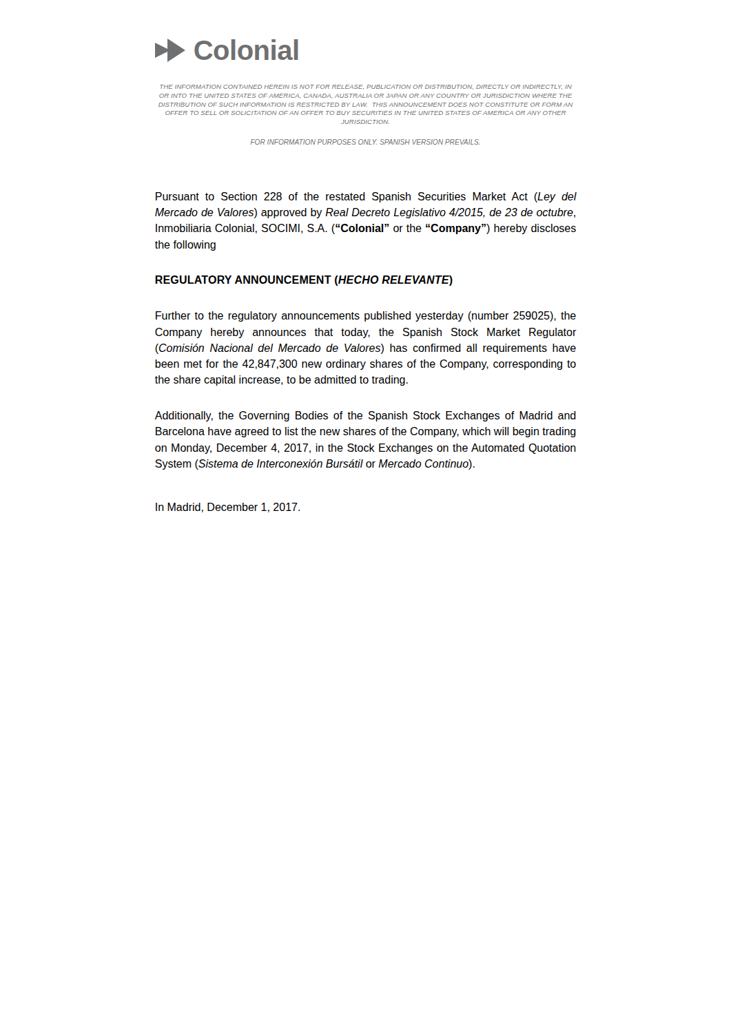Colonial
THE INFORMATION CONTAINED HEREIN IS NOT FOR RELEASE, PUBLICATION OR DISTRIBUTION, DIRECTLY OR INDIRECTLY, IN OR INTO THE UNITED STATES OF AMERICA, CANADA, AUSTRALIA OR JAPAN OR ANY COUNTRY OR JURISDICTION WHERE THE DISTRIBUTION OF SUCH INFORMATION IS RESTRICTED BY LAW. THIS ANNOUNCEMENT DOES NOT CONSTITUTE OR FORM AN OFFER TO SELL OR SOLICITATION OF AN OFFER TO BUY SECURITIES IN THE UNITED STATES OF AMERICA OR ANY OTHER JURISDICTION.
FOR INFORMATION PURPOSES ONLY. SPANISH VERSION PREVAILS.
Pursuant to Section 228 of the restated Spanish Securities Market Act (Ley del Mercado de Valores) approved by Real Decreto Legislativo 4/2015, de 23 de octubre, Inmobiliaria Colonial, SOCIMI, S.A. (“Colonial” or the “Company”) hereby discloses the following
REGULATORY ANNOUNCEMENT (HECHO RELEVANTE)
Further to the regulatory announcements published yesterday (number 259025), the Company hereby announces that today, the Spanish Stock Market Regulator (Comisión Nacional del Mercado de Valores) has confirmed all requirements have been met for the 42,847,300 new ordinary shares of the Company, corresponding to the share capital increase, to be admitted to trading.
Additionally, the Governing Bodies of the Spanish Stock Exchanges of Madrid and Barcelona have agreed to list the new shares of the Company, which will begin trading on Monday, December 4, 2017, in the Stock Exchanges on the Automated Quotation System (Sistema de Interconexión Bursátil or Mercado Continuo).
In Madrid, December 1, 2017.